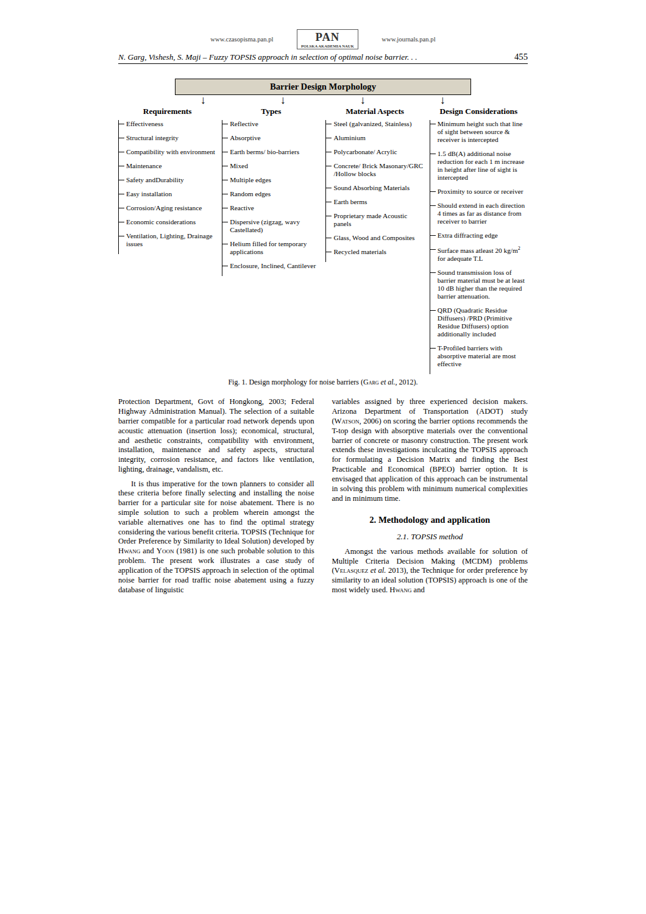www.czasopisma.pan.pl PANPOLSKA AKADEMIA NAUK www.journals.pan.pl
N. Garg, Vishesh, S. Maji – Fuzzy TOPSIS approach in selection of optimal noise barrier. . . 455
Barrier Design Morphology
↓↓↓↓
Requirements
Effectiveness
Structural integrity
Compatibility with environment
Maintenance
Safety andDurability
Easy installation
Corrosion/Aging resistance
Economic considerations
Ventilation, Lighting, Drainage issues
Types
Reflective
Absorptive
Earth berms/ bio-barriers
Mixed
Multiple edges
Random edges
Reactive
Dispersive (zigzag, wavy Castellated)
Helium filled for temporary applications
Enclosure, Inclined, Cantilever
Material Aspects
Steel (galvanized, Stainless)
Aluminium
Polycarbonate/ Acrylic
Concrete/ Brick Masonary/GRC /Hollow blocks
Sound Absorbing Materials
Earth berms
Proprietary made Acoustic panels
Glass, Wood and Composites
Recycled materials
Design Considerations
Minimum height such that line of sight between source & receiver is intercepted
1.5 dB(A) additional noise reduction for each 1 m increase in height after line of sight is intercepted
Proximity to source or receiver
Should extend in each direction 4 times as far as distance from receiver to barrier
Extra diffracting edge
Surface mass atleast 20 kg/m2 for adequate T.L
Sound transmission loss of barrier material must be at least 10 dB higher than the required barrier attenuation.
QRD (Quadratic Residue Diffusers) /PRD (Primitive Residue Diffusers) option additionally included
T-Profiled barriers with absorptive material are most effective
Fig. 1. Design morphology for noise barriers (Garg et al., 2012).
Protection Department, Govt of Hongkong, 2003; Federal Highway Administration Manual). The selection of a suitable barrier compatible for a particular road network depends upon acoustic attenuation (insertion loss); economical, structural, and aesthetic constraints, compatibility with environment, installation, maintenance and safety aspects, structural integrity, corrosion resistance, and factors like ventilation, lighting, drainage, vandalism, etc.
It is thus imperative for the town planners to consider all these criteria before finally selecting and installing the noise barrier for a particular site for noise abatement. There is no simple solution to such a problem wherein amongst the variable alternatives one has to find the optimal strategy considering the various benefit criteria. TOPSIS (Technique for Order Preference by Similarity to Ideal Solution) developed by Hwang and Yoon (1981) is one such probable solution to this problem. The present work illustrates a case study of application of the TOPSIS approach in selection of the optimal noise barrier for road traffic noise abatement using a fuzzy database of linguistic
variables assigned by three experienced decision makers. Arizona Department of Transportation (ADOT) study (Watson, 2006) on scoring the barrier options recommends the T-top design with absorptive materials over the conventional barrier of concrete or masonry construction. The present work extends these investigations inculcating the TOPSIS approach for formulating a Decision Matrix and finding the Best Practicable and Economical (BPEO) barrier option. It is envisaged that application of this approach can be instrumental in solving this problem with minimum numerical complexities and in minimum time.
2. Methodology and application
2.1. TOPSIS method
Amongst the various methods available for solution of Multiple Criteria Decision Making (MCDM) problems (Velasquez et al. 2013), the Technique for order preference by similarity to an ideal solution (TOPSIS) approach is one of the most widely used. Hwang and